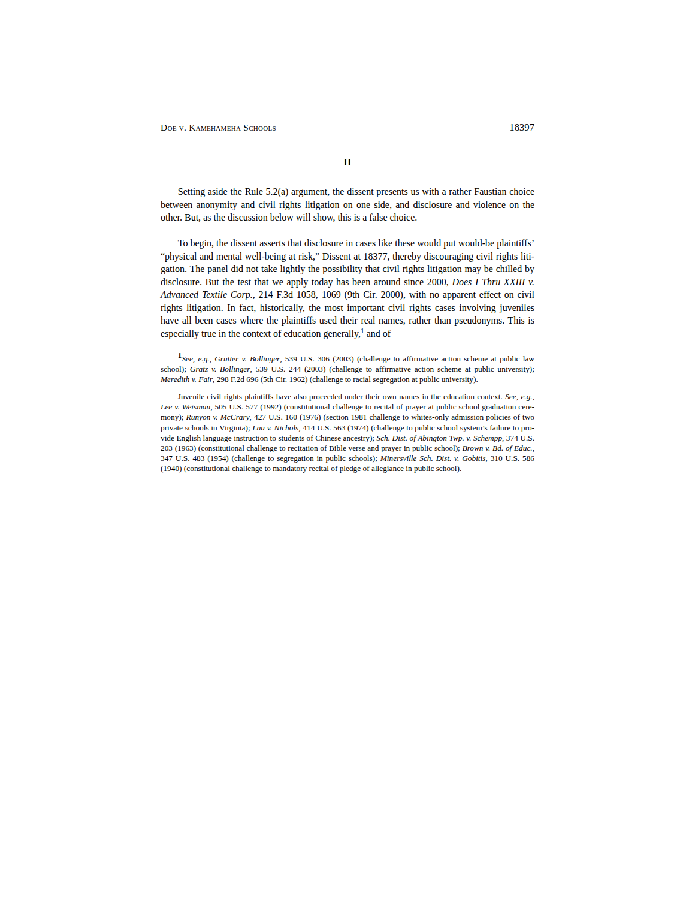Doe v. Kamehameha Schools 18397
II
Setting aside the Rule 5.2(a) argument, the dissent presents us with a rather Faustian choice between anonymity and civil rights litigation on one side, and disclosure and violence on the other. But, as the discussion below will show, this is a false choice.
To begin, the dissent asserts that disclosure in cases like these would put would-be plaintiffs’ “physical and mental well-being at risk,” Dissent at 18377, thereby discouraging civil rights litigation. The panel did not take lightly the possibility that civil rights litigation may be chilled by disclosure. But the test that we apply today has been around since 2000, Does I Thru XXIII v. Advanced Textile Corp., 214 F.3d 1058, 1069 (9th Cir. 2000), with no apparent effect on civil rights litigation. In fact, historically, the most important civil rights cases involving juveniles have all been cases where the plaintiffs used their real names, rather than pseudonyms. This is especially true in the context of education generally,1 and of
1 See, e.g., Grutter v. Bollinger, 539 U.S. 306 (2003) (challenge to affirmative action scheme at public law school); Gratz v. Bollinger, 539 U.S. 244 (2003) (challenge to affirmative action scheme at public university); Meredith v. Fair, 298 F.2d 696 (5th Cir. 1962) (challenge to racial segregation at public university).
Juvenile civil rights plaintiffs have also proceeded under their own names in the education context. See, e.g., Lee v. Weisman, 505 U.S. 577 (1992) (constitutional challenge to recital of prayer at public school graduation ceremony); Runyon v. McCrary, 427 U.S. 160 (1976) (section 1981 challenge to whites-only admission policies of two private schools in Virginia); Lau v. Nichols, 414 U.S. 563 (1974) (challenge to public school system’s failure to provide English language instruction to students of Chinese ancestry); Sch. Dist. of Abington Twp. v. Schempp, 374 U.S. 203 (1963) (constitutional challenge to recitation of Bible verse and prayer in public school); Brown v. Bd. of Educ., 347 U.S. 483 (1954) (challenge to segregation in public schools); Minersville Sch. Dist. v. Gobitis, 310 U.S. 586 (1940) (constitutional challenge to mandatory recital of pledge of allegiance in public school).